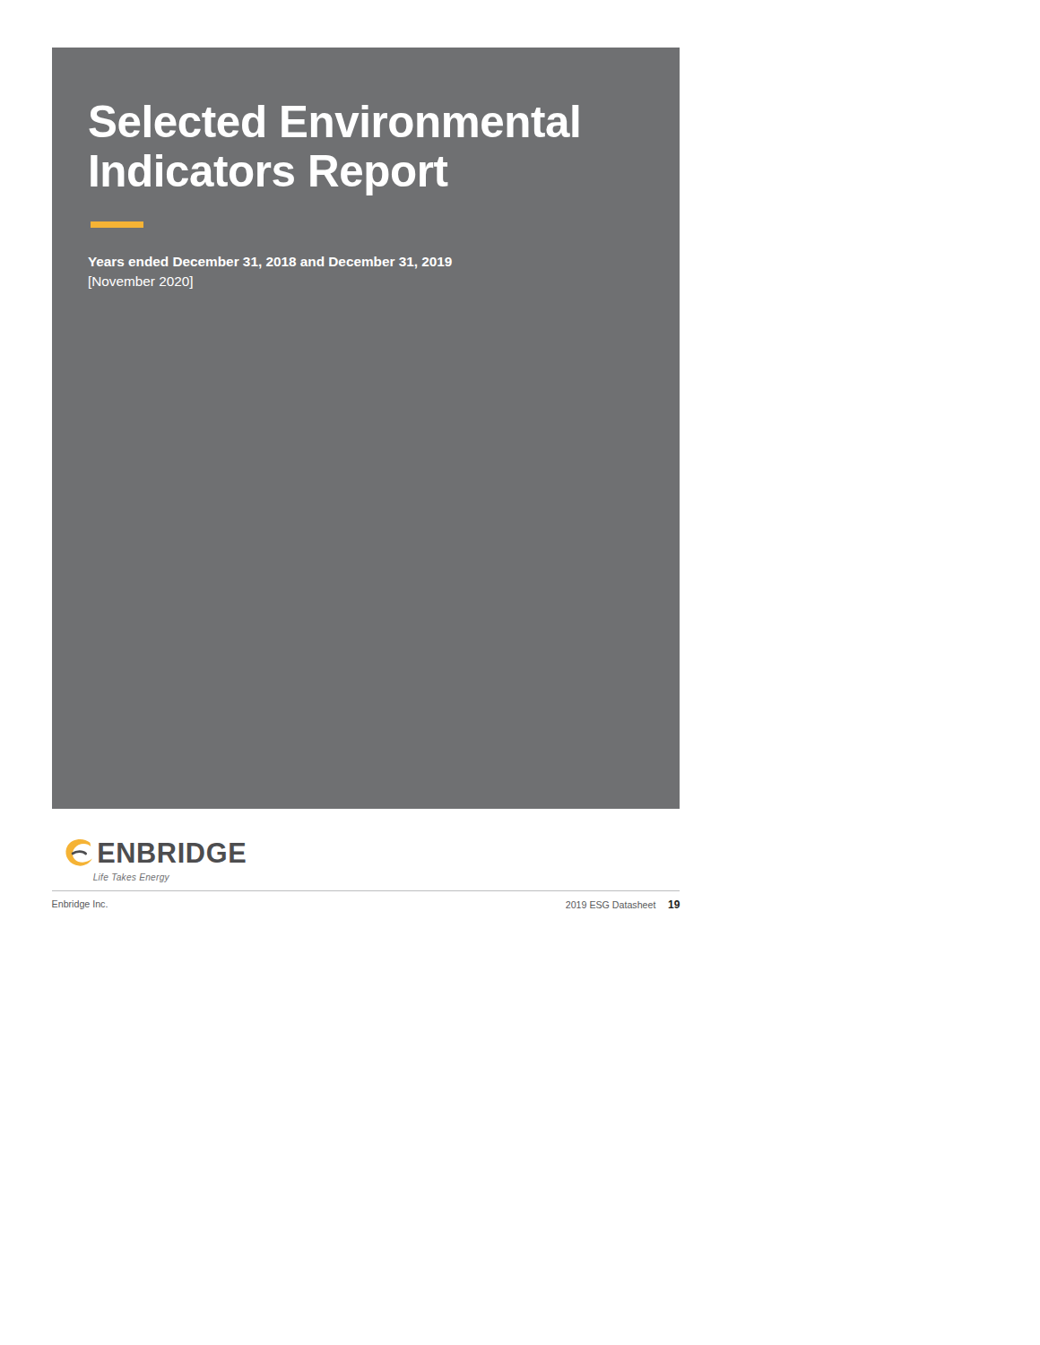Selected Environmental
Indicators Report
Years ended December 31, 2018 and December 31, 2019
[November 2020]
ENBRIDGE Life Takes Energy
Enbridge Inc. 2019 ESG Datasheet 19